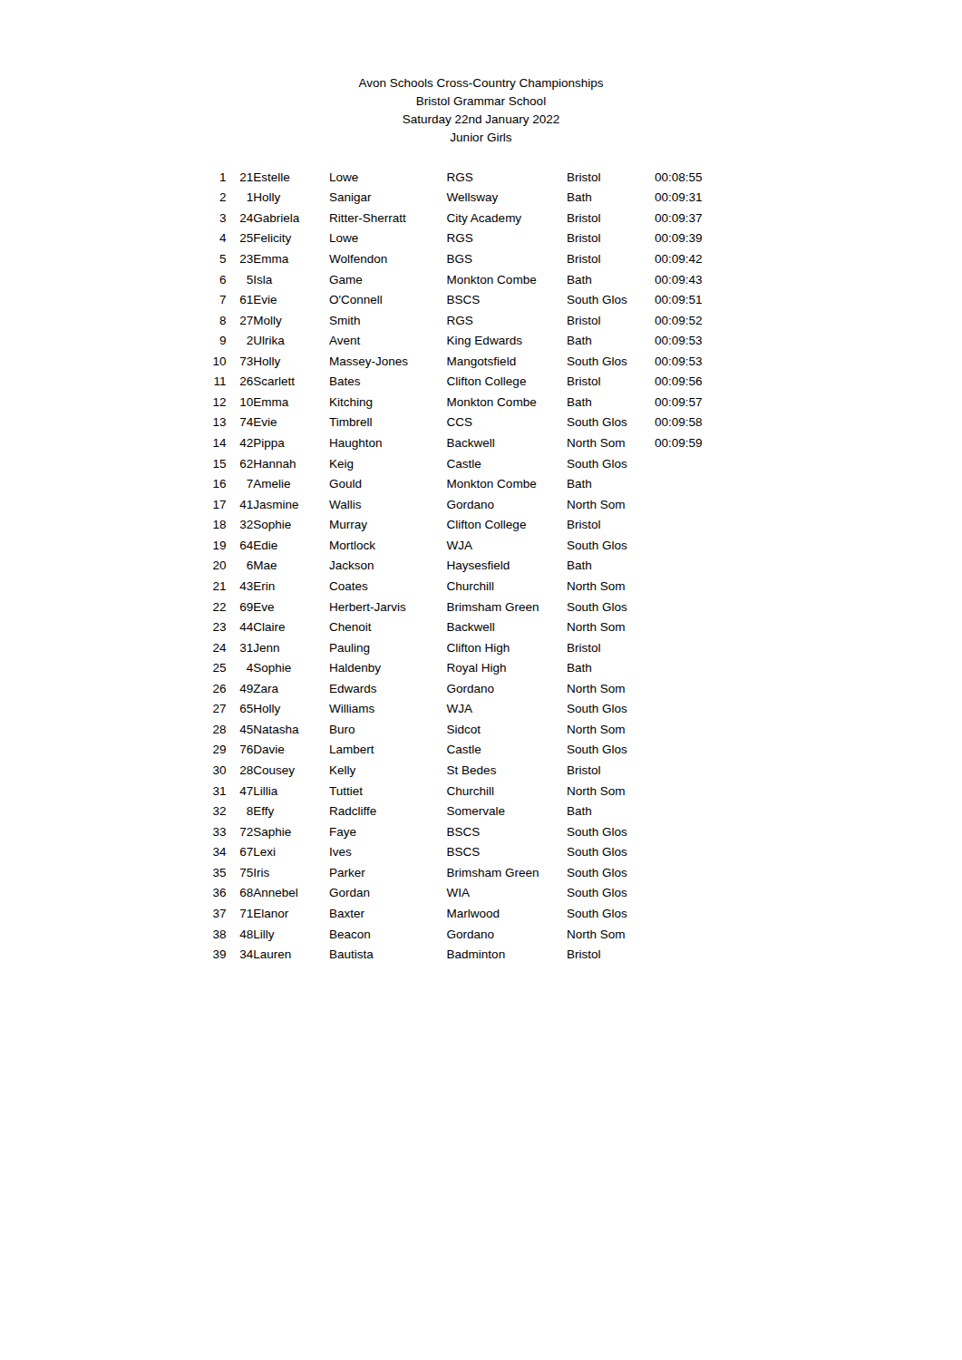Avon Schools Cross-Country Championships
Bristol Grammar School
Saturday 22nd January 2022
Junior Girls
| 1 | 21 | Estelle | Lowe | RGS | Bristol | 00:08:55 |
| 2 | 1 | Holly | Sanigar | Wellsway | Bath | 00:09:31 |
| 3 | 24 | Gabriela | Ritter-Sherratt | City Academy | Bristol | 00:09:37 |
| 4 | 25 | Felicity | Lowe | RGS | Bristol | 00:09:39 |
| 5 | 23 | Emma | Wolfendon | BGS | Bristol | 00:09:42 |
| 6 | 5 | Isla | Game | Monkton Combe | Bath | 00:09:43 |
| 7 | 61 | Evie | O'Connell | BSCS | South Glos | 00:09:51 |
| 8 | 27 | Molly | Smith | RGS | Bristol | 00:09:52 |
| 9 | 2 | Ulrika | Avent | King Edwards | Bath | 00:09:53 |
| 10 | 73 | Holly | Massey-Jones | Mangotsfield | South Glos | 00:09:53 |
| 11 | 26 | Scarlett | Bates | Clifton College | Bristol | 00:09:56 |
| 12 | 10 | Emma | Kitching | Monkton Combe | Bath | 00:09:57 |
| 13 | 74 | Evie | Timbrell | CCS | South Glos | 00:09:58 |
| 14 | 42 | Pippa | Haughton | Backwell | North Som | 00:09:59 |
| 15 | 62 | Hannah | Keig | Castle | South Glos | |
| 16 | 7 | Amelie | Gould | Monkton Combe | Bath | |
| 17 | 41 | Jasmine | Wallis | Gordano | North Som | |
| 18 | 32 | Sophie | Murray | Clifton College | Bristol | |
| 19 | 64 | Edie | Mortlock | WJA | South Glos | |
| 20 | 6 | Mae | Jackson | Haysesfield | Bath | |
| 21 | 43 | Erin | Coates | Churchill | North Som | |
| 22 | 69 | Eve | Herbert-Jarvis | Brimsham Green | South Glos | |
| 23 | 44 | Claire | Chenoit | Backwell | North Som | |
| 24 | 31 | Jenn | Pauling | Clifton High | Bristol | |
| 25 | 4 | Sophie | Haldenby | Royal High | Bath | |
| 26 | 49 | Zara | Edwards | Gordano | North Som | |
| 27 | 65 | Holly | Williams | WJA | South Glos | |
| 28 | 45 | Natasha | Buro | Sidcot | North Som | |
| 29 | 76 | Davie | Lambert | Castle | South Glos | |
| 30 | 28 | Cousey | Kelly | St Bedes | Bristol | |
| 31 | 47 | Lillia | Tuttiet | Churchill | North Som | |
| 32 | 8 | Effy | Radcliffe | Somervale | Bath | |
| 33 | 72 | Saphie | Faye | BSCS | South Glos | |
| 34 | 67 | Lexi | Ives | BSCS | South Glos | |
| 35 | 75 | Iris | Parker | Brimsham Green | South Glos | |
| 36 | 68 | Annebel | Gordan | WIA | South Glos | |
| 37 | 71 | Elanor | Baxter | Marlwood | South Glos | |
| 38 | 48 | Lilly | Beacon | Gordano | North Som | |
| 39 | 34 | Lauren | Bautista | Badminton | Bristol | |